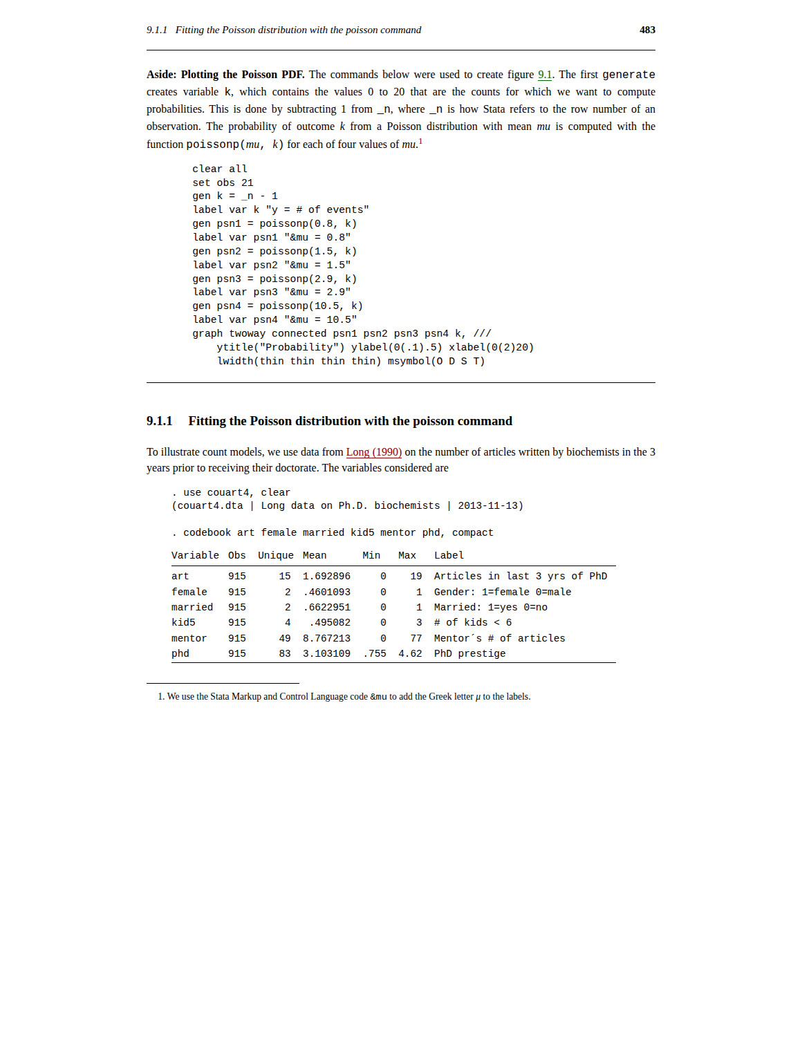9.1.1 Fitting the Poisson distribution with the poisson command 483
Aside: Plotting the Poisson PDF. The commands below were used to create figure 9.1. The first generate creates variable k, which contains the values 0 to 20 that are the counts for which we want to compute probabilities. This is done by subtracting 1 from _n, where _n is how Stata refers to the row number of an observation. The probability of outcome k from a Poisson distribution with mean mu is computed with the function poissonp(mu, k) for each of four values of mu.1
clear all
set obs 21
gen k = _n - 1
label var k "y = # of events"
gen psn1 = poissonp(0.8, k)
label var psn1 "&mu = 0.8"
gen psn2 = poissonp(1.5, k)
label var psn2 "&mu = 1.5"
gen psn3 = poissonp(2.9, k)
label var psn3 "&mu = 2.9"
gen psn4 = poissonp(10.5, k)
label var psn4 "&mu = 10.5"
graph twoway connected psn1 psn2 psn3 psn4 k, ///
    ytitle("Probability") ylabel(0(.1).5) xlabel(0(2)20)
    lwidth(thin thin thin thin) msymbol(O D S T)
9.1.1 Fitting the Poisson distribution with the poisson command
To illustrate count models, we use data from Long (1990) on the number of articles written by biochemists in the 3 years prior to receiving their doctorate. The variables considered are
. use couart4, clear (couart4.dta | Long data on Ph.D. biochemists | 2013-11-13) . codebook art female married kid5 mentor phd, compact
| Variable | Obs | Unique | Mean | Min | Max | Label |
| --- | --- | --- | --- | --- | --- | --- |
| art | 915 | 15 | 1.692896 | 0 | 19 | Articles in last 3 yrs of PhD |
| female | 915 | 2 | .4601093 | 0 | 1 | Gender: 1=female 0=male |
| married | 915 | 2 | .6622951 | 0 | 1 | Married: 1=yes 0=no |
| kid5 | 915 | 4 | .495082 | 0 | 3 | # of kids < 6 |
| mentor | 915 | 49 | 8.767213 | 0 | 77 | Mentor´s # of articles |
| phd | 915 | 83 | 3.103109 | .755 | 4.62 | PhD prestige |
1. We use the Stata Markup and Control Language code &mu to add the Greek letter μ to the labels.